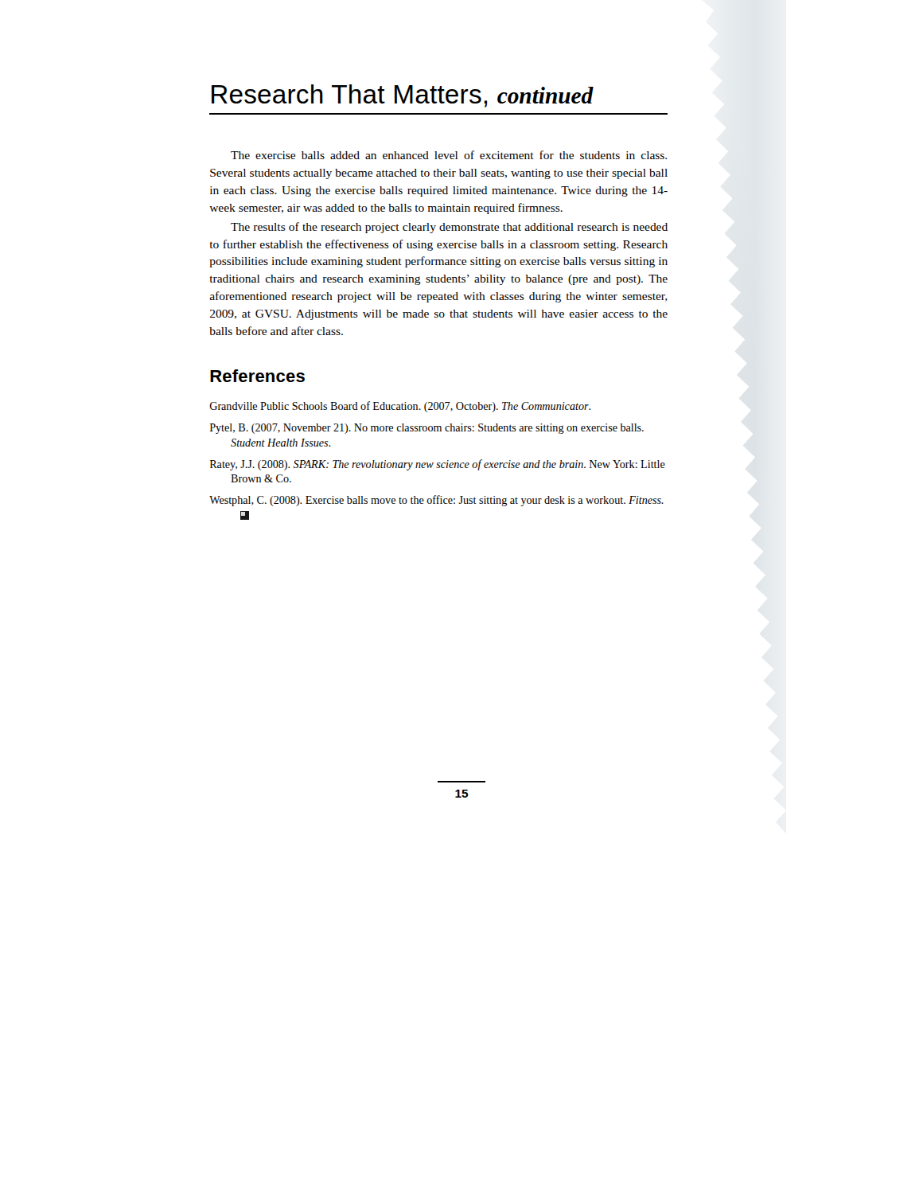Research That Matters, continued
The exercise balls added an enhanced level of excitement for the students in class. Several students actually became attached to their ball seats, wanting to use their special ball in each class. Using the exercise balls required limited maintenance. Twice during the 14-week semester, air was added to the balls to maintain required firmness.
The results of the research project clearly demonstrate that additional research is needed to further establish the effectiveness of using exercise balls in a classroom setting. Research possibilities include examining student performance sitting on exercise balls versus sitting in traditional chairs and research examining students’ ability to balance (pre and post). The aforementioned research project will be repeated with classes during the winter semester, 2009, at GVSU. Adjustments will be made so that students will have easier access to the balls before and after class.
References
Grandville Public Schools Board of Education. (2007, October). The Communicator.
Pytel, B. (2007, November 21). No more classroom chairs: Students are sitting on exercise balls. Student Health Issues.
Ratey, J.J. (2008). SPARK: The revolutionary new science of exercise and the brain. New York: Little Brown & Co.
Westphal, C. (2008). Exercise balls move to the office: Just sitting at your desk is a workout. Fitness.
15